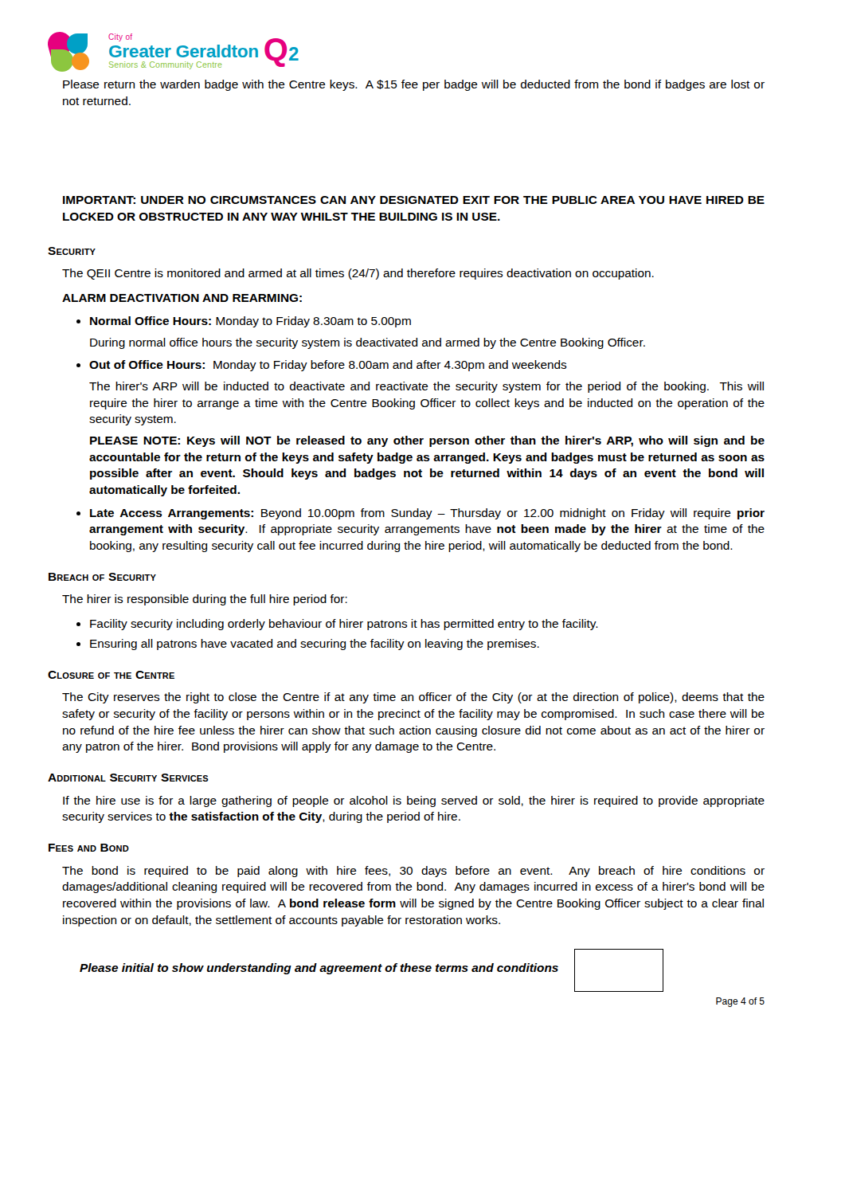City of
Greater Geraldton
Seniors & Community Centre
Q2
Please return the warden badge with the Centre keys. A $15 fee per badge will be deducted from the bond if badges are lost or not returned.
IMPORTANT: UNDER NO CIRCUMSTANCES CAN ANY DESIGNATED EXIT FOR THE PUBLIC AREA YOU HAVE HIRED BE LOCKED OR OBSTRUCTED IN ANY WAY WHILST THE BUILDING IS IN USE.
Security
The QEII Centre is monitored and armed at all times (24/7) and therefore requires deactivation on occupation.
ALARM DEACTIVATION AND REARMING:
Normal Office Hours: Monday to Friday 8.30am to 5.00pm
During normal office hours the security system is deactivated and armed by the Centre Booking Officer.
Out of Office Hours: Monday to Friday before 8.00am and after 4.30pm and weekends
The hirer's ARP will be inducted to deactivate and reactivate the security system for the period of the booking. This will require the hirer to arrange a time with the Centre Booking Officer to collect keys and be inducted on the operation of the security system.
PLEASE NOTE: Keys will NOT be released to any other person other than the hirer's ARP, who will sign and be accountable for the return of the keys and safety badge as arranged. Keys and badges must be returned as soon as possible after an event. Should keys and badges not be returned within 14 days of an event the bond will automatically be forfeited.
Late Access Arrangements: Beyond 10.00pm from Sunday – Thursday or 12.00 midnight on Friday will require prior arrangement with security. If appropriate security arrangements have not been made by the hirer at the time of the booking, any resulting security call out fee incurred during the hire period, will automatically be deducted from the bond.
Breach of Security
The hirer is responsible during the full hire period for:
Facility security including orderly behaviour of hirer patrons it has permitted entry to the facility.
Ensuring all patrons have vacated and securing the facility on leaving the premises.
Closure of the Centre
The City reserves the right to close the Centre if at any time an officer of the City (or at the direction of police), deems that the safety or security of the facility or persons within or in the precinct of the facility may be compromised. In such case there will be no refund of the hire fee unless the hirer can show that such action causing closure did not come about as an act of the hirer or any patron of the hirer. Bond provisions will apply for any damage to the Centre.
Additional Security Services
If the hire use is for a large gathering of people or alcohol is being served or sold, the hirer is required to provide appropriate security services to the satisfaction of the City, during the period of hire.
Fees and Bond
The bond is required to be paid along with hire fees, 30 days before an event. Any breach of hire conditions or damages/additional cleaning required will be recovered from the bond. Any damages incurred in excess of a hirer's bond will be recovered within the provisions of law. A bond release form will be signed by the Centre Booking Officer subject to a clear final inspection or on default, the settlement of accounts payable for restoration works.
Please initial to show understanding and agreement of these terms and conditions
Page 4 of 5